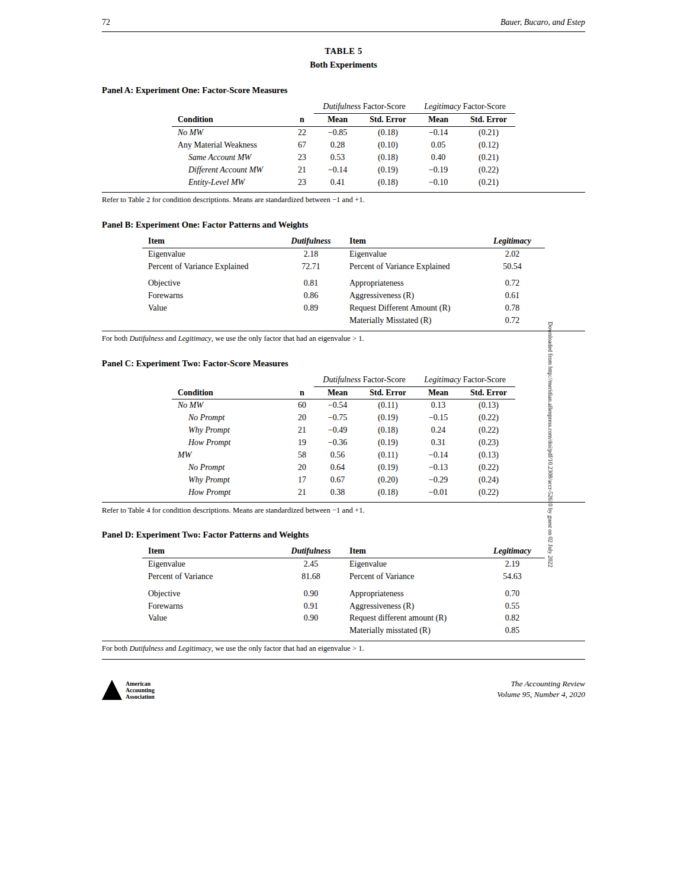Downloaded from http://meridian.allenpress.com/doi/pdf/10.2308/accr-52610 by guest on 02 July 2022
72 Bauer, Bucaro, and Estep
TABLE 5
Both Experiments
Panel A: Experiment One: Factor-Score Measures
| | | Dutifulness Factor-Score | Legitimacy Factor-Score |
| --- | --- | --- | --- |
| Condition | n | Mean | Std. Error | Mean | Std. Error |
| No MW | 22 | −0.85 | (0.18) | −0.14 | (0.21) |
| Any Material Weakness | 67 | 0.28 | (0.10) | 0.05 | (0.12) |
| Same Account MW | 23 | 0.53 | (0.18) | 0.40 | (0.21) |
| Different Account MW | 21 | −0.14 | (0.19) | −0.19 | (0.22) |
| Entity-Level MW | 23 | 0.41 | (0.18) | −0.10 | (0.21) |
Refer to Table 2 for condition descriptions. Means are standardized between −1 and +1.
Panel B: Experiment One: Factor Patterns and Weights
| Item | Dutifulness | Item | Legitimacy |
| --- | --- | --- | --- |
| Eigenvalue | 2.18 | Eigenvalue | 2.02 |
| Percent of Variance Explained | 72.71 | Percent of Variance Explained | 50.54 |
| Objective | 0.81 | Appropriateness | 0.72 |
| Forewarns | 0.86 | Aggressiveness (R) | 0.61 |
| Value | 0.89 | Request Different Amount (R) | 0.78 |
| | | Materially Misstated (R) | 0.72 |
For both Dutifulness and Legitimacy, we use the only factor that had an eigenvalue > 1.
Panel C: Experiment Two: Factor-Score Measures
| | | Dutifulness Factor-Score | Legitimacy Factor-Score |
| --- | --- | --- | --- |
| Condition | n | Mean | Std. Error | Mean | Std. Error |
| No MW | 60 | −0.54 | (0.11) | 0.13 | (0.13) |
| No Prompt | 20 | −0.75 | (0.19) | −0.15 | (0.22) |
| Why Prompt | 21 | −0.49 | (0.18) | 0.24 | (0.22) |
| How Prompt | 19 | −0.36 | (0.19) | 0.31 | (0.23) |
| MW | 58 | 0.56 | (0.11) | −0.14 | (0.13) |
| No Prompt | 20 | 0.64 | (0.19) | −0.13 | (0.22) |
| Why Prompt | 17 | 0.67 | (0.20) | −0.29 | (0.24) |
| How Prompt | 21 | 0.38 | (0.18) | −0.01 | (0.22) |
Refer to Table 4 for condition descriptions. Means are standardized between −1 and +1.
Panel D: Experiment Two: Factor Patterns and Weights
| Item | Dutifulness | Item | Legitimacy |
| --- | --- | --- | --- |
| Eigenvalue | 2.45 | Eigenvalue | 2.19 |
| Percent of Variance | 81.68 | Percent of Variance | 54.63 |
| Objective | 0.90 | Appropriateness | 0.70 |
| Forewarns | 0.91 | Aggressiveness (R) | 0.55 |
| Value | 0.90 | Request different amount (R) | 0.82 |
| | | Materially misstated (R) | 0.85 |
For both Dutifulness and Legitimacy, we use the only factor that had an eigenvalue > 1.
American
Accounting
Association
The Accounting Review
Volume 95, Number 4, 2020